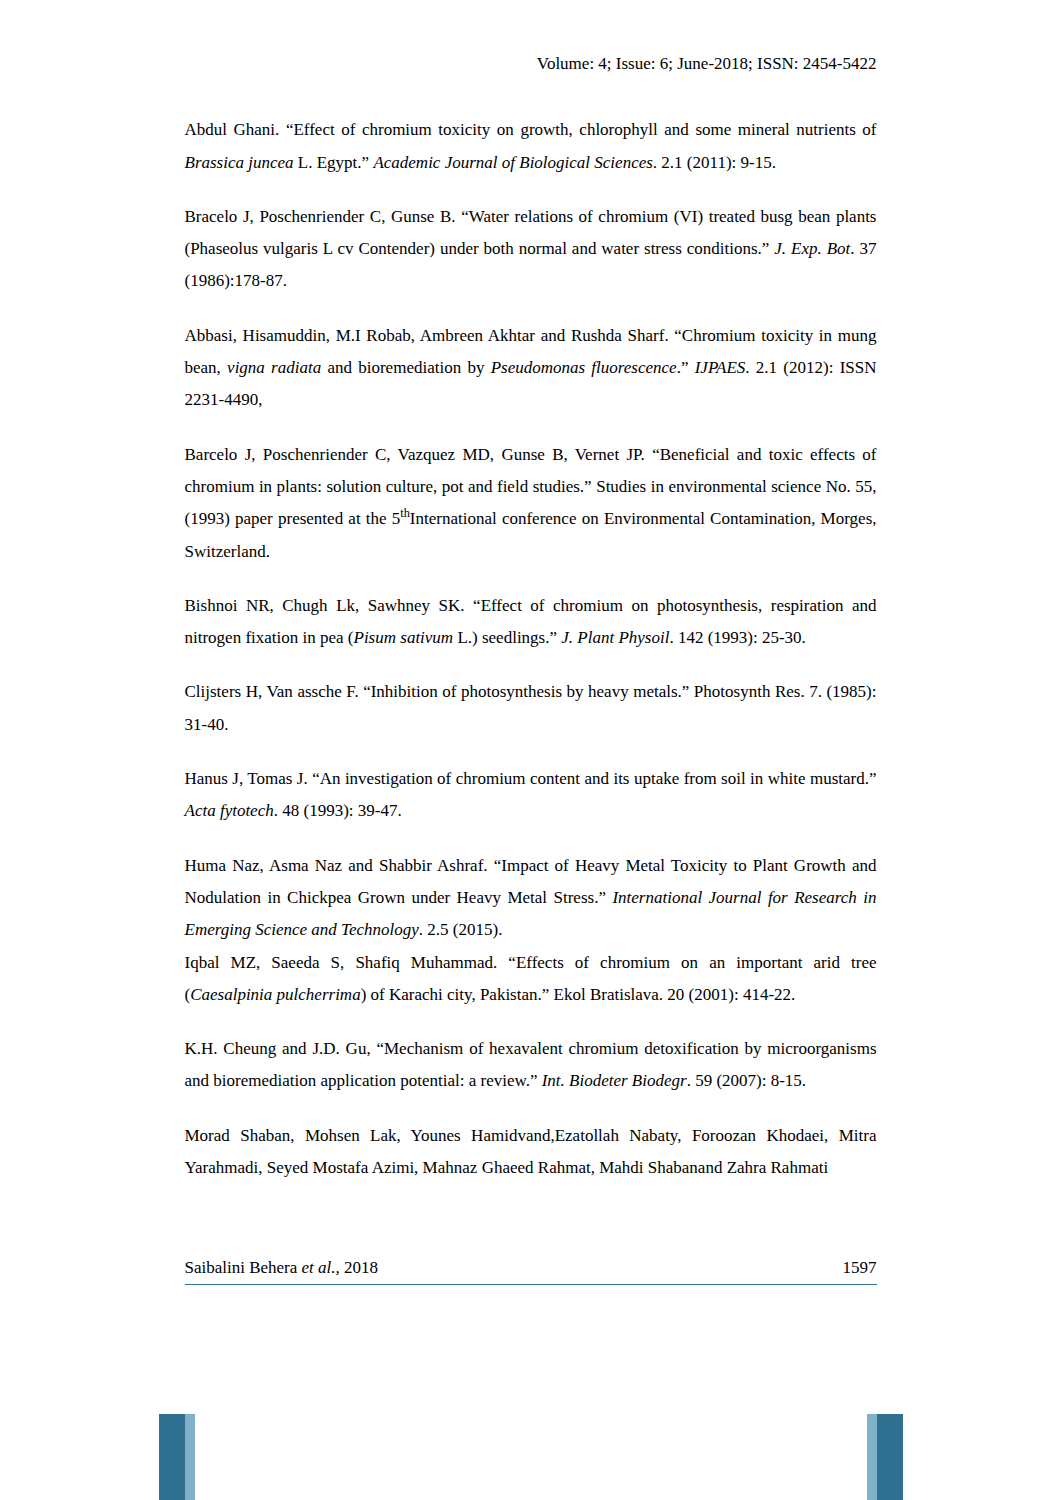Volume: 4; Issue: 6; June-2018; ISSN: 2454-5422
Abdul Ghani. “Effect of chromium toxicity on growth, chlorophyll and some mineral nutrients of Brassica juncea L. Egypt.” Academic Journal of Biological Sciences. 2.1 (2011): 9-15.
Bracelo J, Poschenriender C, Gunse B. “Water relations of chromium (VI) treated busg bean plants (Phaseolus vulgaris L cv Contender) under both normal and water stress conditions.” J. Exp. Bot. 37 (1986):178-87.
Abbasi, Hisamuddin, M.I Robab, Ambreen Akhtar and Rushda Sharf. “Chromium toxicity in mung bean, vigna radiata and bioremediation by Pseudomonas fluorescence.” IJPAES. 2.1 (2012): ISSN 2231-4490,
Barcelo J, Poschenriender C, Vazquez MD, Gunse B, Vernet JP. “Beneficial and toxic effects of chromium in plants: solution culture, pot and field studies.” Studies in environmental science No. 55, (1993) paper presented at the 5thInternational conference on Environmental Contamination, Morges, Switzerland.
Bishnoi NR, Chugh Lk, Sawhney SK. “Effect of chromium on photosynthesis, respiration and nitrogen fixation in pea (Pisum sativum L.) seedlings.” J. Plant Physoil. 142 (1993): 25-30.
Clijsters H, Van assche F. “Inhibition of photosynthesis by heavy metals.” Photosynth Res. 7. (1985): 31-40.
Hanus J, Tomas J. “An investigation of chromium content and its uptake from soil in white mustard.” Acta fytotech. 48 (1993): 39-47.
Huma Naz, Asma Naz and Shabbir Ashraf. “Impact of Heavy Metal Toxicity to Plant Growth and Nodulation in Chickpea Grown under Heavy Metal Stress.” International Journal for Research in Emerging Science and Technology. 2.5 (2015).
Iqbal MZ, Saeeda S, Shafiq Muhammad. “Effects of chromium on an important arid tree (Caesalpinia pulcherrima) of Karachi city, Pakistan.” Ekol Bratislava. 20 (2001): 414-22.
K.H. Cheung and J.D. Gu, “Mechanism of hexavalent chromium detoxification by microorganisms and bioremediation application potential: a review.” Int. Biodeter Biodegr. 59 (2007): 8-15.
Morad Shaban, Mohsen Lak, Younes Hamidvand,Ezatollah Nabaty, Foroozan Khodaei, Mitra Yarahmadi, Seyed Mostafa Azimi, Mahnaz Ghaeed Rahmat, Mahdi Shabanand Zahra Rahmati
Saibalini Behera et al., 2018
1597